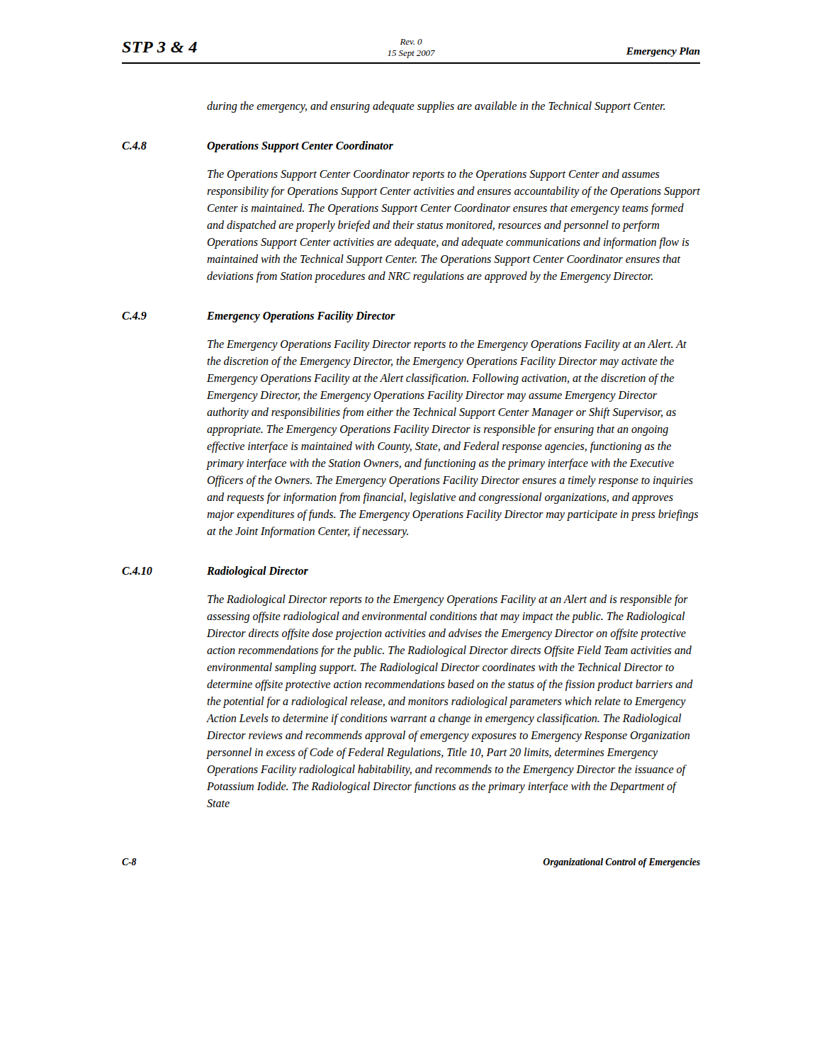STP 3 & 4
Rev. 0
15 Sept 2007
Emergency Plan
during the emergency, and ensuring adequate supplies are available in the Technical Support Center.
C.4.8 Operations Support Center Coordinator
The Operations Support Center Coordinator reports to the Operations Support Center and assumes responsibility for Operations Support Center activities and ensures accountability of the Operations Support Center is maintained. The Operations Support Center Coordinator ensures that emergency teams formed and dispatched are properly briefed and their status monitored, resources and personnel to perform Operations Support Center activities are adequate, and adequate communications and information flow is maintained with the Technical Support Center. The Operations Support Center Coordinator ensures that deviations from Station procedures and NRC regulations are approved by the Emergency Director.
C.4.9 Emergency Operations Facility Director
The Emergency Operations Facility Director reports to the Emergency Operations Facility at an Alert. At the discretion of the Emergency Director, the Emergency Operations Facility Director may activate the Emergency Operations Facility at the Alert classification. Following activation, at the discretion of the Emergency Director, the Emergency Operations Facility Director may assume Emergency Director authority and responsibilities from either the Technical Support Center Manager or Shift Supervisor, as appropriate. The Emergency Operations Facility Director is responsible for ensuring that an ongoing effective interface is maintained with County, State, and Federal response agencies, functioning as the primary interface with the Station Owners, and functioning as the primary interface with the Executive Officers of the Owners. The Emergency Operations Facility Director ensures a timely response to inquiries and requests for information from financial, legislative and congressional organizations, and approves major expenditures of funds. The Emergency Operations Facility Director may participate in press briefings at the Joint Information Center, if necessary.
C.4.10 Radiological Director
The Radiological Director reports to the Emergency Operations Facility at an Alert and is responsible for assessing offsite radiological and environmental conditions that may impact the public. The Radiological Director directs offsite dose projection activities and advises the Emergency Director on offsite protective action recommendations for the public. The Radiological Director directs Offsite Field Team activities and environmental sampling support. The Radiological Director coordinates with the Technical Director to determine offsite protective action recommendations based on the status of the fission product barriers and the potential for a radiological release, and monitors radiological parameters which relate to Emergency Action Levels to determine if conditions warrant a change in emergency classification. The Radiological Director reviews and recommends approval of emergency exposures to Emergency Response Organization personnel in excess of Code of Federal Regulations, Title 10, Part 20 limits, determines Emergency Operations Facility radiological habitability, and recommends to the Emergency Director the issuance of Potassium Iodide. The Radiological Director functions as the primary interface with the Department of State
C-8
Organizational Control of Emergencies